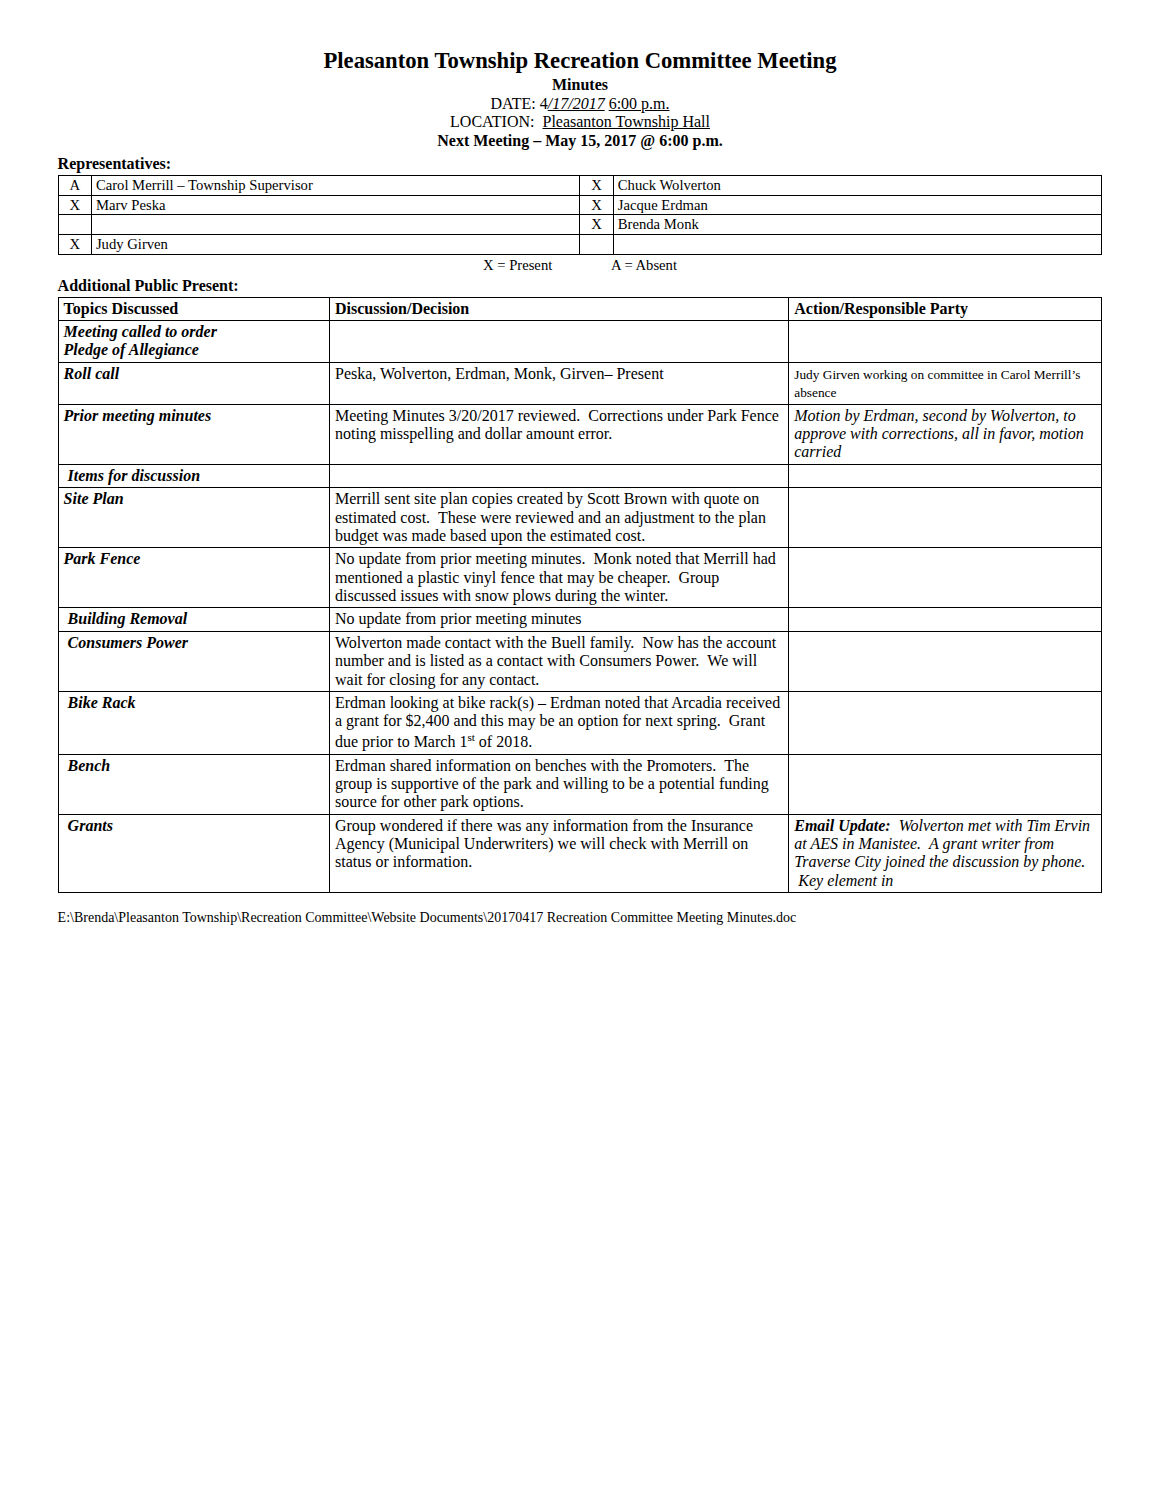Pleasanton Township Recreation Committee Meeting
Minutes
DATE: 4/17/2017 6:00 p.m.
LOCATION: Pleasanton Township Hall
Next Meeting – May 15, 2017 @ 6:00 p.m.
Representatives:
| A | Carol Merrill – Township Supervisor | X | Chuck Wolverton |
| X | Marv Peska | X | Jacque Erdman |
| | | X | Brenda Monk |
| X | Judy Girven | | |
X = Present A = Absent
Additional Public Present:
| Topics Discussed | Discussion/Decision | Action/Responsible Party |
| --- | --- | --- |
| Meeting called to order Pledge of Allegiance | | |
| Roll call | Peska, Wolverton, Erdman, Monk, Girven– Present | Judy Girven working on committee in Carol Merrill’s absence |
| Prior meeting minutes | Meeting Minutes 3/20/2017 reviewed. Corrections under Park Fence noting misspelling and dollar amount error. | Motion by Erdman, second by Wolverton, to approve with corrections, all in favor, motion carried |
| Items for discussion | | |
| Site Plan | Merrill sent site plan copies created by Scott Brown with quote on estimated cost. These were reviewed and an adjustment to the plan budget was made based upon the estimated cost. | |
| Park Fence | No update from prior meeting minutes. Monk noted that Merrill had mentioned a plastic vinyl fence that may be cheaper. Group discussed issues with snow plows during the winter. | |
| Building Removal | No update from prior meeting minutes | |
| Consumers Power | Wolverton made contact with the Buell family. Now has the account number and is listed as a contact with Consumers Power. We will wait for closing for any contact. | |
| Bike Rack | Erdman looking at bike rack(s) – Erdman noted that Arcadia received a grant for $2,400 and this may be an option for next spring. Grant due prior to March 1 st of 2018. | |
| Bench | Erdman shared information on benches with the Promoters. The group is supportive of the park and willing to be a potential funding source for other park options. | |
| Grants | Group wondered if there was any information from the Insurance Agency (Municipal Underwriters) we will check with Merrill on status or information. | Email Update: Wolverton met with Tim Ervin at AES in Manistee. A grant writer from Traverse City joined the discussion by phone. Key element in |
E:\Brenda\Pleasanton Township\Recreation Committee\Website Documents\20170417 Recreation Committee Meeting Minutes.doc